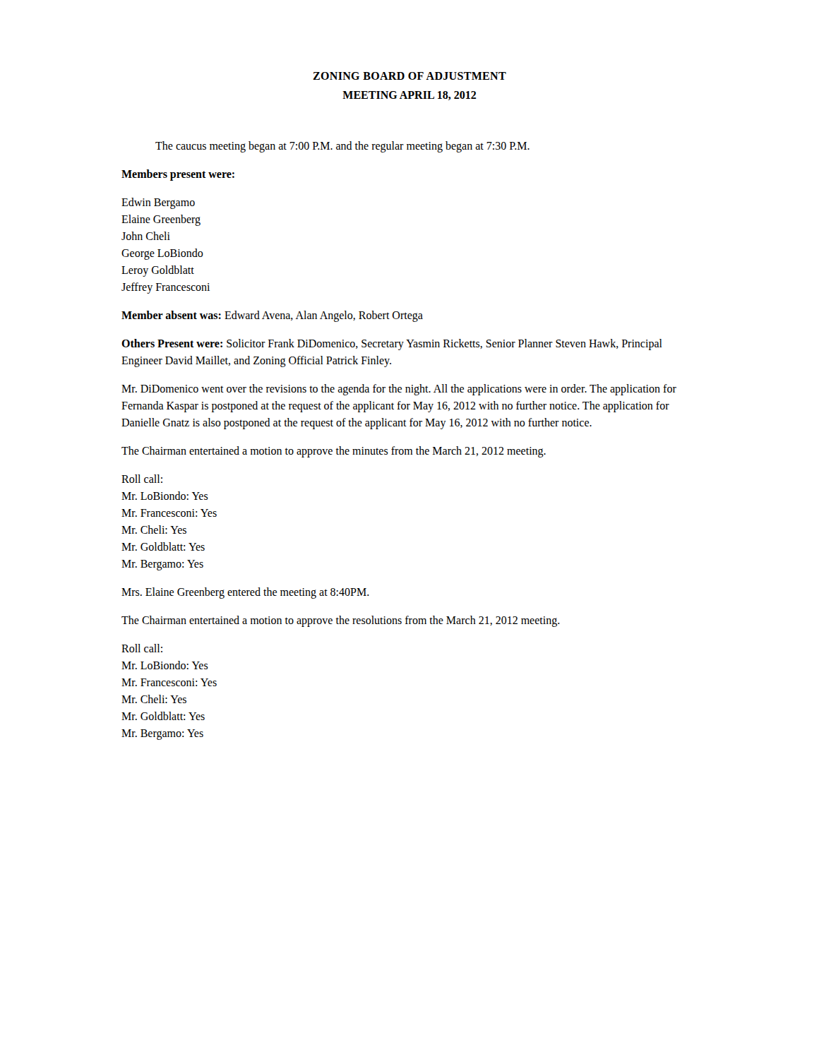ZONING BOARD OF ADJUSTMENT
MEETING APRIL 18, 2012
The caucus meeting began at 7:00 P.M. and the regular meeting began at 7:30 P.M.
Members present were:
Edwin Bergamo
Elaine Greenberg
John Cheli
George LoBiondo
Leroy Goldblatt
Jeffrey Francesconi
Member absent was: Edward Avena, Alan Angelo, Robert Ortega
Others Present were: Solicitor Frank DiDomenico, Secretary Yasmin Ricketts, Senior Planner Steven Hawk, Principal Engineer David Maillet, and Zoning Official Patrick Finley.
Mr. DiDomenico went over the revisions to the agenda for the night. All the applications were in order. The application for Fernanda Kaspar is postponed at the request of the applicant for May 16, 2012 with no further notice. The application for Danielle Gnatz is also postponed at the request of the applicant for May 16, 2012 with no further notice.
The Chairman entertained a motion to approve the minutes from the March 21, 2012 meeting.
Roll call:
Mr. LoBiondo: Yes
Mr. Francesconi: Yes
Mr. Cheli: Yes
Mr. Goldblatt: Yes
Mr. Bergamo: Yes
Mrs. Elaine Greenberg entered the meeting at 8:40PM.
The Chairman entertained a motion to approve the resolutions from the March 21, 2012 meeting.
Roll call:
Mr. LoBiondo: Yes
Mr. Francesconi: Yes
Mr. Cheli: Yes
Mr. Goldblatt: Yes
Mr. Bergamo: Yes